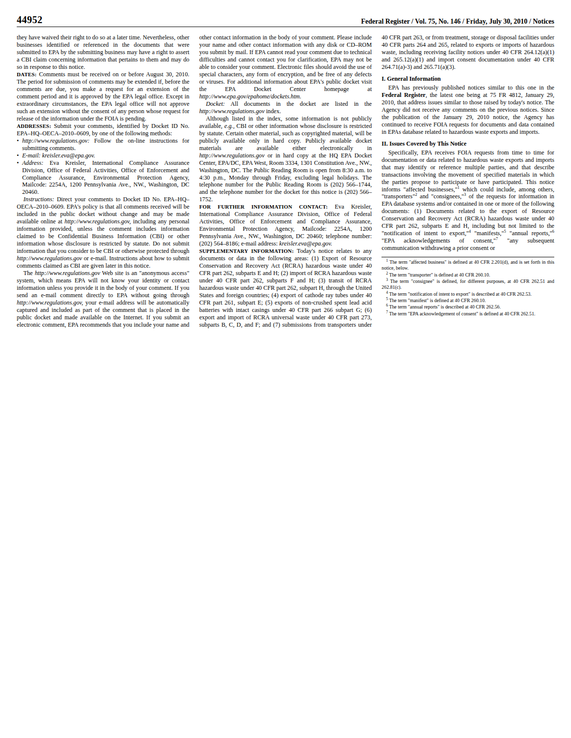44952
Federal Register / Vol. 75, No. 146 / Friday, July 30, 2010 / Notices
they have waived their right to do so at a later time. Nevertheless, other businesses identified or referenced in the documents that were submitted to EPA by the submitting business may have a right to assert a CBI claim concerning information that pertains to them and may do so in response to this notice.
Dates: Comments must be received on or before August 30, 2010. The period for submission of comments may be extended if, before the comments are due, you make a request for an extension of the comment period and it is approved by the EPA legal office. Except in extraordinary circumstances, the EPA legal office will not approve such an extension without the consent of any person whose request for release of the information under the FOIA is pending.
Addresses: Submit your comments, identified by Docket ID No. EPA–HQ–OECA–2010–0609, by one of the following methods:
http://www.regulations.gov: Follow the on-line instructions for submitting comments.
E-mail: kreisler.eva@epa.gov.
Address: Eva Kreisler, International Compliance Assurance Division, Office of Federal Activities, Office of Enforcement and Compliance Assurance, Environmental Protection Agency, Mailcode: 2254A, 1200 Pennsylvania Ave., NW., Washington, DC 20460.
Instructions: Direct your comments to Docket ID No. EPA–HQ–OECA–2010–0609. EPA's policy is that all comments received will be included in the public docket without change and may be made available online at http://www.regulations.gov, including any personal information provided, unless the comment includes information claimed to be Confidential Business Information (CBI) or other information whose disclosure is restricted by statute. Do not submit information that you consider to be CBI or otherwise protected through http://www.regulations.gov or e-mail. Instructions about how to submit comments claimed as CBI are given later in this notice.
The http://www.regulations.gov Web site is an "anonymous access" system, which means EPA will not know your identity or contact information unless you provide it in the body of your comment. If you send an e-mail comment directly to EPA without going through http://www.regulations.gov, your e-mail address will be automatically captured and included as part of the comment that is placed in the public docket and made available on the Internet. If you submit an electronic comment, EPA recommends that you include your name and other contact information in the body of your comment. Please include your name and other contact information with any disk or CD–ROM you submit by mail. If EPA cannot read your comment due to technical difficulties and cannot contact you for clarification, EPA may not be able to consider your comment. Electronic files should avoid the use of special characters, any form of encryption, and be free of any defects or viruses. For additional information about EPA's public docket visit the EPA Docket Center homepage at http://www.epa.gov/epahome/dockets.htm.
Docket: All documents in the docket are listed in the http://www.regulations.gov index.
Although listed in the index, some information is not publicly available, e.g., CBI or other information whose disclosure is restricted by statute. Certain other material, such as copyrighted material, will be publicly available only in hard copy. Publicly available docket materials are available either electronically in http://www.regulations.gov or in hard copy at the HQ EPA Docket Center, EPA/DC, EPA West, Room 3334, 1301 Constitution Ave., NW., Washington, DC. The Public Reading Room is open from 8:30 a.m. to 4:30 p.m., Monday through Friday, excluding legal holidays. The telephone number for the Public Reading Room is (202) 566–1744, and the telephone number for the docket for this notice is (202) 566–1752.
For Further Information Contact: Eva Kreisler, International Compliance Assurance Division, Office of Federal Activities, Office of Enforcement and Compliance Assurance, Environmental Protection Agency, Mailcode: 2254A, 1200 Pennsylvania Ave., NW., Washington, DC 20460; telephone number: (202) 564–8186; e-mail address: kreisler.eva@epa.gov.
Supplementary Information: Today's notice relates to any documents or data in the following areas: (1) Export of Resource Conservation and Recovery Act (RCRA) hazardous waste under 40 CFR part 262, subparts E and H; (2) import of RCRA hazardous waste under 40 CFR part 262, subparts F and H; (3) transit of RCRA hazardous waste under 40 CFR part 262, subpart H, through the United States and foreign countries; (4) export of cathode ray tubes under 40 CFR part 261, subpart E; (5) exports of non-crushed spent lead acid batteries with intact casings under 40 CFR part 266 subpart G; (6) export and import of RCRA universal waste under 40 CFR part 273, subparts B, C, D, and F; and (7) submissions from transporters under 40 CFR part 263, or from treatment, storage or disposal facilities under 40 CFR parts 264 and 265, related to exports or imports of hazardous waste, including receiving facility notices under 40 CFR 264.12(a)(1) and 265.12(a)(1) and import consent documentation under 40 CFR 264.71(a)-3) and 265.71(a)(3).
I. General Information
EPA has previously published notices similar to this one in the Federal Register, the latest one being at 75 FR 4812, January 29, 2010, that address issues similar to those raised by today's notice. The Agency did not receive any comments on the previous notices. Since the publication of the January 29, 2010 notice, the Agency has continued to receive FOIA requests for documents and data contained in EPAs database related to hazardous waste exports and imports.
II. Issues Covered by This Notice
Specifically, EPA receives FOIA requests from time to time for documentation or data related to hazardous waste exports and imports that may identify or reference multiple parties, and that describe transactions involving the movement of specified materials in which the parties propose to participate or have participated. This notice informs "affected businesses,"1 which could include, among others, "transporters"2 and "consignees,"3 of the requests for information in EPA database systems and/or contained in one or more of the following documents: (1) Documents related to the export of Resource Conservation and Recovery Act (RCRA) hazardous waste under 40 CFR part 262, subparts E and H, including but not limited to the "notification of intent to export,"4 "manifests,"5 "annual reports,"6 "EPA acknowledgements of consent,"7 "any subsequent communication withdrawing a prior consent or
1 The term "affected business" is defined at 40 CFR 2.201(d), and is set forth in this notice, below.
2 The term "transporter" is defined at 40 CFR 260.10.
3 The term "consignee" is defined, for different purposes, at 40 CFR 262.51 and 262.81(c).
4 The term "notification of intent to export" is described at 40 CFR 262.53.
5 The term "manifest" is defined at 40 CFR 260.10.
6 The term "annual reports" is described at 40 CFR 262.56.
7 The term "EPA acknowledgement of consent" is defined at 40 CFR 262.51.